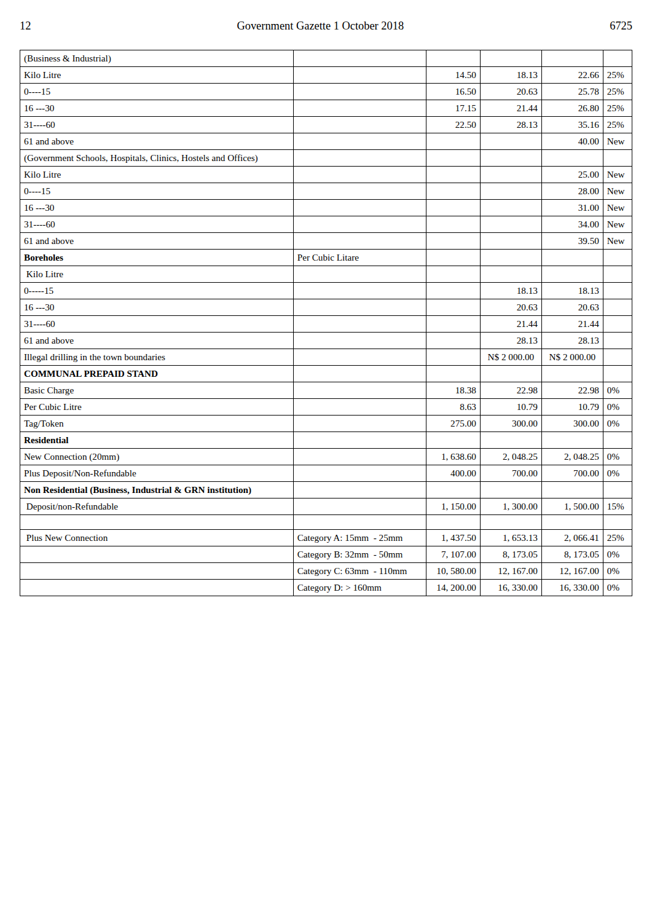12 Government Gazette 1 October 2018 6725
| (Business & Industrial) | | | | | |
| Kilo Litre | | 14.50 | 18.13 | 22.66 | 25% |
| 0----15 | | 16.50 | 20.63 | 25.78 | 25% |
| 16 ---30 | | 17.15 | 21.44 | 26.80 | 25% |
| 31----60 | | 22.50 | 28.13 | 35.16 | 25% |
| 61 and above | | | | 40.00 | New |
| (Government Schools, Hospitals, Clinics, Hostels and Offices) | | | | | |
| Kilo Litre | | | | 25.00 | New |
| 0----15 | | | | 28.00 | New |
| 16 ---30 | | | | 31.00 | New |
| 31----60 | | | | 34.00 | New |
| 61 and above | | | | 39.50 | New |
| Boreholes | Per Cubic Litare | | | | |
| Kilo Litre | | | | | |
| 0-----15 | | | 18.13 | 18.13 | |
| 16 ---30 | | | 20.63 | 20.63 | |
| 31----60 | | | 21.44 | 21.44 | |
| 61 and above | | | 28.13 | 28.13 | |
| Illegal drilling in the town boundaries | | | N$ 2 000.00 | N$ 2 000.00 | |
| COMMUNAL PREPAID STAND | | | | | |
| Basic Charge | | 18.38 | 22.98 | 22.98 | 0% |
| Per Cubic Litre | | 8.63 | 10.79 | 10.79 | 0% |
| Tag/Token | | 275.00 | 300.00 | 300.00 | 0% |
| Residential | | | | | |
| New Connection (20mm) | | 1, 638.60 | 2, 048.25 | 2, 048.25 | 0% |
| Plus Deposit/Non-Refundable | | 400.00 | 700.00 | 700.00 | 0% |
| Non Residential (Business, Industrial & GRN institution) | | | | | |
| Deposit/non-Refundable | | 1, 150.00 | 1, 300.00 | 1, 500.00 | 15% |
| Plus New Connection | Category A: 15mm - 25mm | 1, 437.50 | 1, 653.13 | 2, 066.41 | 25% |
| | Category B: 32mm - 50mm | 7, 107.00 | 8, 173.05 | 8, 173.05 | 0% |
| | Category C: 63mm - 110mm | 10, 580.00 | 12, 167.00 | 12, 167.00 | 0% |
| | Category D: > 160mm | 14, 200.00 | 16, 330.00 | 16, 330.00 | 0% |